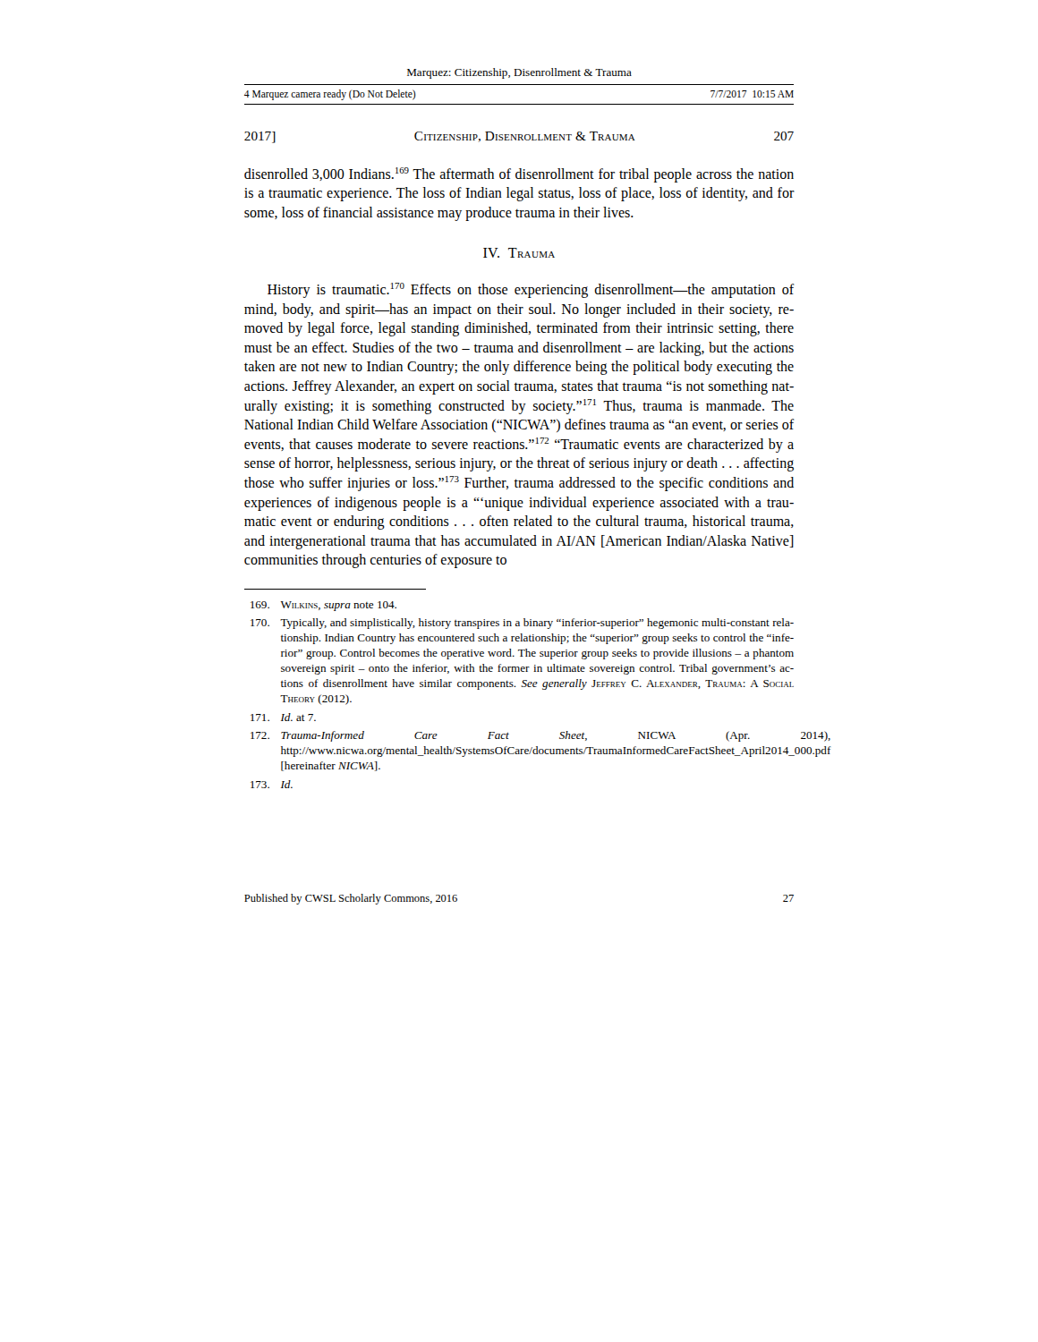Marquez: Citizenship, Disenrollment & Trauma
4 Marquez camera ready (Do Not Delete) 7/7/2017 10:15 AM
2017] Citizenship, Disenrollment & Trauma 207
disenrolled 3,000 Indians.169 The aftermath of disenrollment for tribal people across the nation is a traumatic experience. The loss of Indian legal status, loss of place, loss of identity, and for some, loss of financial assistance may produce trauma in their lives.
IV. Trauma
History is traumatic.170 Effects on those experiencing disenrollment—the amputation of mind, body, and spirit—has an impact on their soul. No longer included in their society, removed by legal force, legal standing diminished, terminated from their intrinsic setting, there must be an effect. Studies of the two – trauma and disenrollment – are lacking, but the actions taken are not new to Indian Country; the only difference being the political body executing the actions. Jeffrey Alexander, an expert on social trauma, states that trauma “is not something naturally existing; it is something constructed by society.”171 Thus, trauma is manmade. The National Indian Child Welfare Association (“NICWA”) defines trauma as “an event, or series of events, that causes moderate to severe reactions.”172 “Traumatic events are characterized by a sense of horror, helplessness, serious injury, or the threat of serious injury or death . . . affecting those who suffer injuries or loss.”173 Further, trauma addressed to the specific conditions and experiences of indigenous people is a “‘unique individual experience associated with a traumatic event or enduring conditions . . . often related to the cultural trauma, historical trauma, and intergenerational trauma that has accumulated in AI/AN [American Indian/Alaska Native] communities through centuries of exposure to
169.
Wilkins, supra note 104.
170.
Typically, and simplistically, history transpires in a binary “inferior-superior” hegemonic multi-constant relationship. Indian Country has encountered such a relationship; the “superior” group seeks to control the “inferior” group. Control becomes the operative word. The superior group seeks to provide illusions – a phantom sovereign spirit – onto the inferior, with the former in ultimate sovereign control. Tribal government’s actions of disenrollment have similar components. See generally Jeffrey C. Alexander, Trauma: A Social Theory (2012).
171.
Id. at 7.
172.
Trauma-Informed Care Fact Sheet, NICWA (Apr. 2014), http://www.nicwa.org/mental_health/SystemsOfCare/documents/TraumaInformedCareFactSheet_April2014_000.pdf [hereinafter NICWA].
173.
Id.
Published by CWSL Scholarly Commons, 2016 27